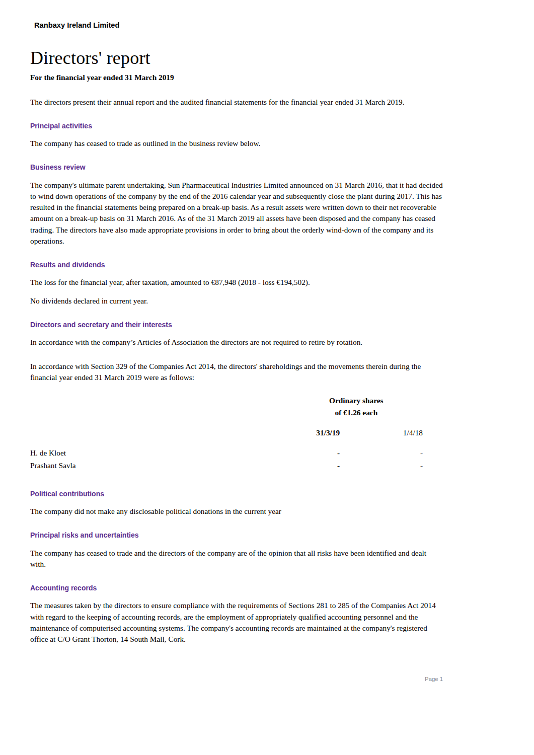Ranbaxy Ireland Limited
Directors' report
For the financial year ended 31 March 2019
The directors present their annual report and the audited financial statements for the financial year ended 31 March 2019.
Principal activities
The company has ceased to trade as outlined in the business review below.
Business review
The company's ultimate parent undertaking, Sun Pharmaceutical Industries Limited announced on 31 March 2016, that it had decided to wind down operations of the company by the end of the 2016 calendar year and subsequently close the plant during 2017. This has resulted in the financial statements being prepared on a break-up basis. As a result assets were written down to their net recoverable amount on a break-up basis on 31 March 2016. As of the 31 March 2019 all assets have been disposed and the company has ceased trading. The directors have also made appropriate provisions in order to bring about the orderly wind-down of the company and its operations.
Results and dividends
The loss for the financial year, after taxation, amounted to €87,948 (2018 - loss €194,502).
No dividends declared in current year.
Directors and secretary and their interests
In accordance with the company’s Articles of Association the directors are not required to retire by rotation.
In accordance with Section 329 of the Companies Act 2014, the directors' shareholdings and the movements therein during the financial year ended 31 March 2019 were as follows:
| | Ordinary shares |
| | of €1.26 each |
| | 31/3/19 | 1/4/18 |
| H. de Kloet | - | - |
| Prashant Savla | - | - |
Political contributions
The company did not make any disclosable political donations in the current year
Principal risks and uncertainties
The company has ceased to trade and the directors of the company are of the opinion that all risks have been identified and dealt with.
Accounting records
The measures taken by the directors to ensure compliance with the requirements of Sections 281 to 285 of the Companies Act 2014 with regard to the keeping of accounting records, are the employment of appropriately qualified accounting personnel and the maintenance of computerised accounting systems. The company's accounting records are maintained at the company's registered office at C/O Grant Thorton, 14 South Mall, Cork.
Page 1